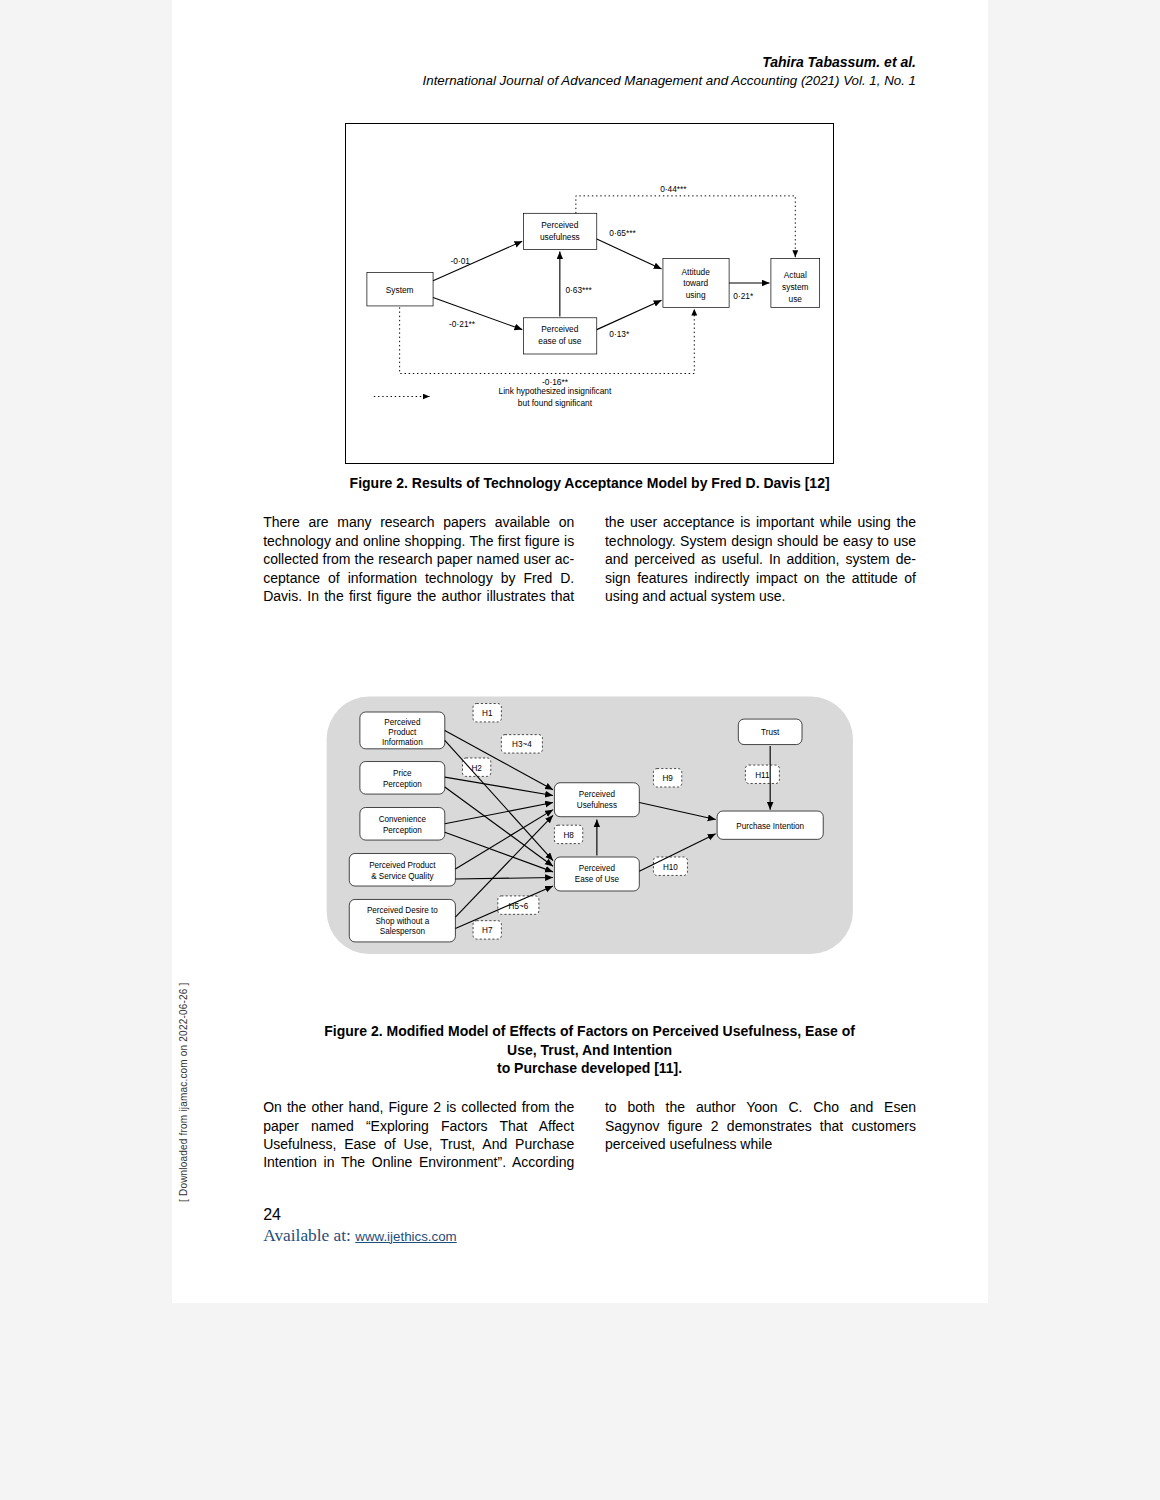Tahira Tabassum. et al.
International Journal of Advanced Management and Accounting (2021) Vol. 1, No. 1
System Perceived usefulness Perceived ease of use Attitude toward using Actual system use -0·01 -0·21** 0·63*** 0·65*** 0·13* 0·21* 0·44*** -0·16** Link hypothesized insignificant but found significant
Figure 2. Results of Technology Acceptance Model by Fred D. Davis [12]
There are many research papers available on technology and online shopping. The first figure is collected from the research paper named user acceptance of information technology by Fred D. Davis. In the first figure the author illustrates that the user acceptance is important while using the technology. System design should be easy to use and perceived as useful. In addition, system design features indirectly impact on the attitude of using and actual system use.
Perceived Product Information Price Perception Convenience Perception Perceived Product & Service Quality Perceived Desire to Shop without a Salesperson Perceived Usefulness Perceived Ease of Use Trust Purchase Intention H1 H3~4 H2 H8 H9 H10 H11 H5~6 H7
Figure 2. Modified Model of Effects of Factors on Perceived Usefulness, Ease of Use, Trust, And Intention
to Purchase developed [11].
On the other hand, Figure 2 is collected from the paper named “Exploring Factors That Affect Usefulness, Ease of Use, Trust, And Purchase Intention in The Online Environment”. According to both the author Yoon C. Cho and Esen Sagynov figure 2 demonstrates that customers perceived usefulness while
24
Available at: www.ijethics.com
[ Downloaded from ijamac.com on 2022-06-26 ]